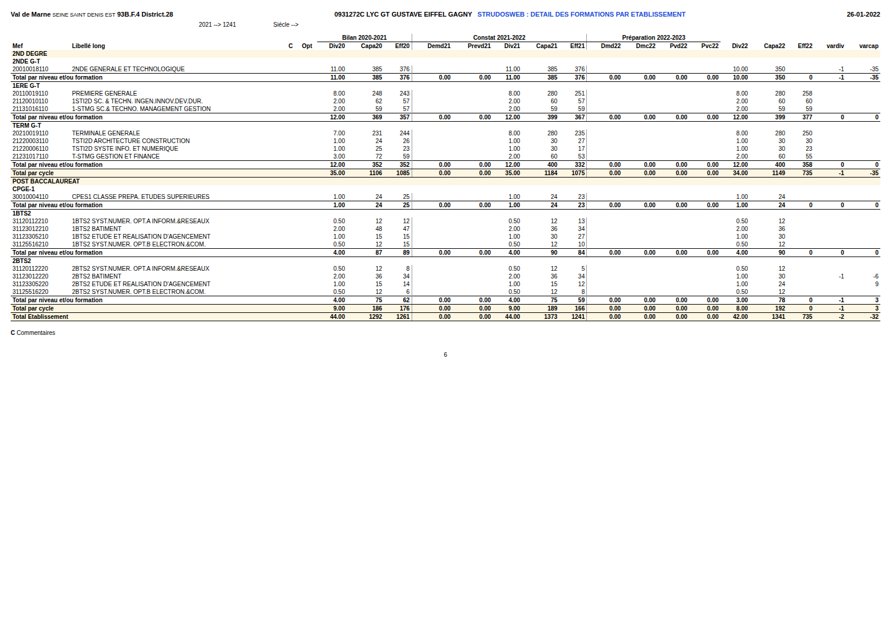Val de Marne SEINE SAINT DENIS EST 93B.F.4 District.28
0931272C LYC GT GUSTAVE EIFFEL GAGNY STRUDOSWEB : DETAIL DES FORMATIONS PAR ETABLISSEMENT
26-01-2022
2021 --> 1241 Siécle -->
| | Bilan 2020-2021 | Constat 2021-2022 | Préparation 2022-2023 | |
| --- | --- | --- | --- | --- |
| Mef | Libellé long | C | Opt | Div20 | Capa20 | Eff20 | Demd21 | Prevd21 | Div21 | Capa21 | Eff21 | Dmd22 | Dmc22 | Pvd22 | Pvc22 | Div22 | Capa22 | Eff22 | vardiv | varcap |
| 2ND DEGRE |
| 2NDE G-T |
| 20010018110 | 2NDE GENERALE ET TECHNOLOGIQUE | | | 11.00 | 385 | 376 | | | 11.00 | 385 | 376 | | | | | 10.00 | 350 | | -1 | -35 |
| Total par niveau et/ou formation | | | 11.00 | 385 | 376 | 0.00 | 0.00 | 11.00 | 385 | 376 | 0.00 | 0.00 | 0.00 | 0.00 | 10.00 | 350 | 0 | -1 | -35 |
| 1ERE G-T |
| 20110019110 | PREMIERE GENERALE | | | 8.00 | 248 | 243 | | | 8.00 | 280 | 251 | | | | | 8.00 | 280 | 258 | | |
| 21120010110 | 1STI2D SC. & TECHN. INGEN.INNOV.DEV.DUR. | | | 2.00 | 62 | 57 | | | 2.00 | 60 | 57 | | | | | 2.00 | 60 | 60 | | |
| 21131016110 | 1-STMG SC.& TECHNO. MANAGEMENT GESTION | | | 2.00 | 59 | 57 | | | 2.00 | 59 | 59 | | | | | 2.00 | 59 | 59 | | |
| Total par niveau et/ou formation | | | 12.00 | 369 | 357 | 0.00 | 0.00 | 12.00 | 399 | 367 | 0.00 | 0.00 | 0.00 | 0.00 | 12.00 | 399 | 377 | 0 | 0 |
| TERM G-T |
| 20210019110 | TERMINALE GENERALE | | | 7.00 | 231 | 244 | | | 8.00 | 280 | 235 | | | | | 8.00 | 280 | 250 | | |
| 21220003110 | TSTI2D ARCHITECTURE CONSTRUCTION | | | 1.00 | 24 | 26 | | | 1.00 | 30 | 27 | | | | | 1.00 | 30 | 30 | | |
| 21220006110 | TSTI2D SYSTE INFO. ET NUMERIQUE | | | 1.00 | 25 | 23 | | | 1.00 | 30 | 17 | | | | | 1.00 | 30 | 23 | | |
| 21231017110 | T-STMG GESTION ET FINANCE | | | 3.00 | 72 | 59 | | | 2.00 | 60 | 53 | | | | | 2.00 | 60 | 55 | | |
| Total par niveau et/ou formation | | | 12.00 | 352 | 352 | 0.00 | 0.00 | 12.00 | 400 | 332 | 0.00 | 0.00 | 0.00 | 0.00 | 12.00 | 400 | 358 | 0 | 0 |
| Total par cycle | | | 35.00 | 1106 | 1085 | 0.00 | 0.00 | 35.00 | 1184 | 1075 | 0.00 | 0.00 | 0.00 | 0.00 | 34.00 | 1149 | 735 | -1 | -35 |
| POST BACCALAUREAT |
| CPGE-1 |
| 30010004110 | CPES1 CLASSE PREPA. ETUDES SUPERIEURES | | | 1.00 | 24 | 25 | | | 1.00 | 24 | 23 | | | | | 1.00 | 24 | | | |
| Total par niveau et/ou formation | | | 1.00 | 24 | 25 | 0.00 | 0.00 | 1.00 | 24 | 23 | 0.00 | 0.00 | 0.00 | 0.00 | 1.00 | 24 | 0 | 0 | 0 |
| 1BTS2 |
| 31120112210 | 1BTS2 SYST.NUMER. OPT.A INFORM.&RESEAUX | | | 0.50 | 12 | 12 | | | 0.50 | 12 | 13 | | | | | 0.50 | 12 | | | |
| 31123012210 | 1BTS2 BATIMENT | | | 2.00 | 48 | 47 | | | 2.00 | 36 | 34 | | | | | 2.00 | 36 | | | |
| 31123305210 | 1BTS2 ETUDE ET REALISATION D'AGENCEMENT | | | 1.00 | 15 | 15 | | | 1.00 | 30 | 27 | | | | | 1.00 | 30 | | | |
| 31125516210 | 1BTS2 SYST.NUMER. OPT.B ELECTRON.&COM. | | | 0.50 | 12 | 15 | | | 0.50 | 12 | 10 | | | | | 0.50 | 12 | | | |
| Total par niveau et/ou formation | | | 4.00 | 87 | 89 | 0.00 | 0.00 | 4.00 | 90 | 84 | 0.00 | 0.00 | 0.00 | 0.00 | 4.00 | 90 | 0 | 0 | 0 |
| 2BTS2 |
| 31120112220 | 2BTS2 SYST.NUMER. OPT.A INFORM.&RESEAUX | | | 0.50 | 12 | 8 | | | 0.50 | 12 | 5 | | | | | 0.50 | 12 | | | |
| 31123012220 | 2BTS2 BATIMENT | | | 2.00 | 36 | 34 | | | 2.00 | 36 | 34 | | | | | 1.00 | 30 | | -1 | -6 |
| 31123305220 | 2BTS2 ETUDE ET REALISATION D'AGENCEMENT | | | 1.00 | 15 | 14 | | | 1.00 | 15 | 12 | | | | | 1.00 | 24 | | | 9 |
| 31125516220 | 2BTS2 SYST.NUMER. OPT.B ELECTRON.&COM. | | | 0.50 | 12 | 6 | | | 0.50 | 12 | 8 | | | | | 0.50 | 12 | | | |
| Total par niveau et/ou formation | | | 4.00 | 75 | 62 | 0.00 | 0.00 | 4.00 | 75 | 59 | 0.00 | 0.00 | 0.00 | 0.00 | 3.00 | 78 | 0 | -1 | 3 |
| Total par cycle | | | 9.00 | 186 | 176 | 0.00 | 0.00 | 9.00 | 189 | 166 | 0.00 | 0.00 | 0.00 | 0.00 | 8.00 | 192 | 0 | -1 | 3 |
| Total Etablissement | | | 44.00 | 1292 | 1261 | 0.00 | 0.00 | 44.00 | 1373 | 1241 | 0.00 | 0.00 | 0.00 | 0.00 | 42.00 | 1341 | 735 | -2 | -32 |
C Commentaires
6